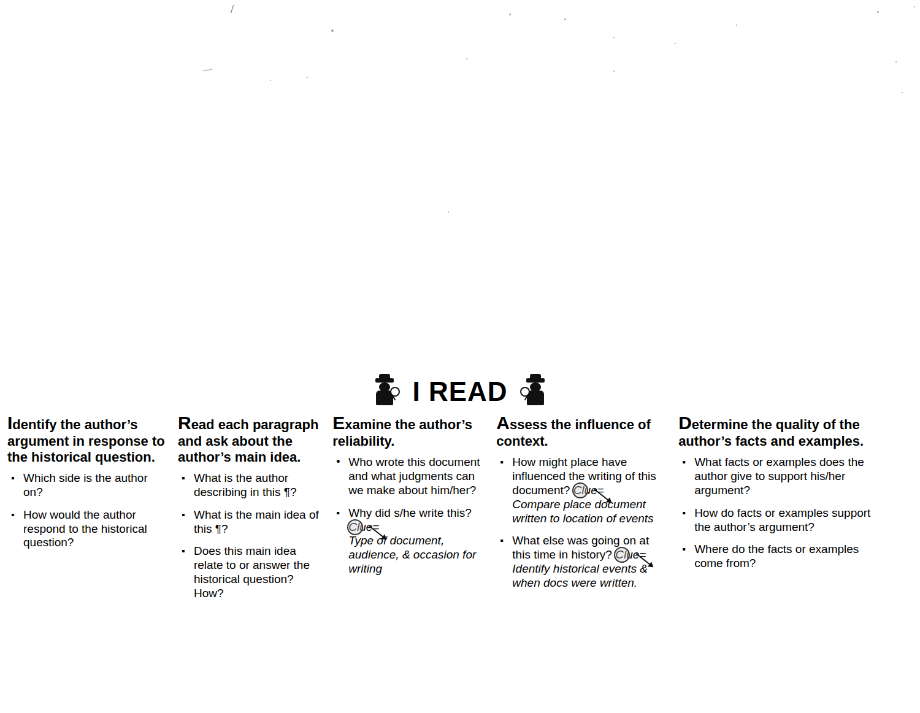~~~
I READ
Identify the author’s argument in response to the historical question.
Which side is the author on?
How would the author respond to the historical question?
Read each paragraph and ask about the author’s main idea.
What is the author describing in this ¶?
What is the main idea of this ¶?
Does this main idea relate to or answer the historical question? How?
Examine the author’s reliability.
Who wrote this document and what judgments can we make about him/her?
Why did s/he write this? Clue=
Type of document, audience, & occasion for writing
Assess the influence of context.
How might place have influenced the writing of this document? Clue=
Compare place document written to location of events
What else was going on at this time in history? Clue=
Identify historical events & when docs were written.
Determine the quality of the author’s facts and examples.
What facts or examples does the author give to support his/her argument?
How do facts or examples support the author’s argument?
Where do the facts or examples come from?